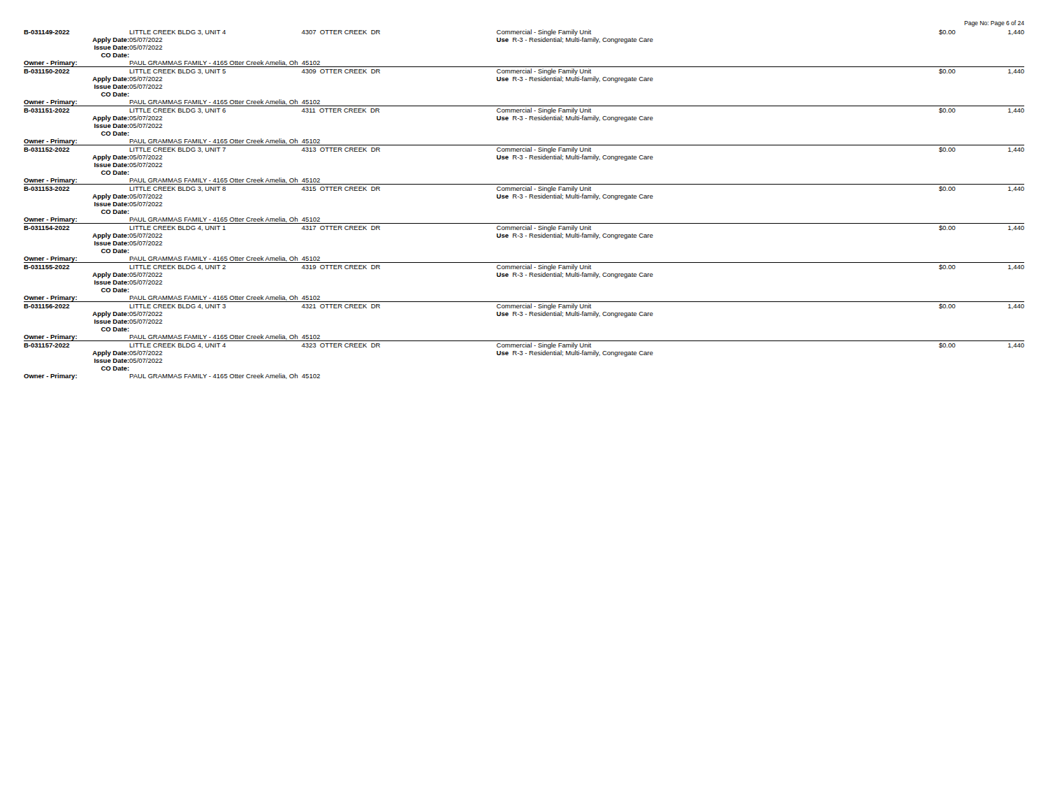Page No: Page 6 of 24
| B-031149-2022 | LITTLE CREEK BLDG 3, UNIT 4 | 4307 OTTER CREEK DR | Commercial - Single Family Unit | $0.00 | 1,440 |
| Apply Date: | 05/07/2022 | | Use R-3 - Residential; Multi-family, Congregate Care | | |
| Issue Date: | 05/07/2022 | | | | |
| CO Date: | | | | | |
| Owner - Primary: | PAUL GRAMMAS FAMILY - 4165 Otter Creek Amelia, Oh 45102 |
| B-031150-2022 | LITTLE CREEK BLDG 3, UNIT 5 | 4309 OTTER CREEK DR | Commercial - Single Family Unit | $0.00 | 1,440 |
| Apply Date: | 05/07/2022 | | Use R-3 - Residential; Multi-family, Congregate Care | | |
| Issue Date: | 05/07/2022 | | | | |
| CO Date: | | | | | |
| Owner - Primary: | PAUL GRAMMAS FAMILY - 4165 Otter Creek Amelia, Oh 45102 |
| B-031151-2022 | LITTLE CREEK BLDG 3, UNIT 6 | 4311 OTTER CREEK DR | Commercial - Single Family Unit | $0.00 | 1,440 |
| Apply Date: | 05/07/2022 | | Use R-3 - Residential; Multi-family, Congregate Care | | |
| Issue Date: | 05/07/2022 | | | | |
| CO Date: | | | | | |
| Owner - Primary: | PAUL GRAMMAS FAMILY - 4165 Otter Creek Amelia, Oh 45102 |
| B-031152-2022 | LITTLE CREEK BLDG 3, UNIT 7 | 4313 OTTER CREEK DR | Commercial - Single Family Unit | $0.00 | 1,440 |
| Apply Date: | 05/07/2022 | | Use R-3 - Residential; Multi-family, Congregate Care | | |
| Issue Date: | 05/07/2022 | | | | |
| CO Date: | | | | | |
| Owner - Primary: | PAUL GRAMMAS FAMILY - 4165 Otter Creek Amelia, Oh 45102 |
| B-031153-2022 | LITTLE CREEK BLDG 3, UNIT 8 | 4315 OTTER CREEK DR | Commercial - Single Family Unit | $0.00 | 1,440 |
| Apply Date: | 05/07/2022 | | Use R-3 - Residential; Multi-family, Congregate Care | | |
| Issue Date: | 05/07/2022 | | | | |
| CO Date: | | | | | |
| Owner - Primary: | PAUL GRAMMAS FAMILY - 4165 Otter Creek Amelia, Oh 45102 |
| B-031154-2022 | LITTLE CREEK BLDG 4, UNIT 1 | 4317 OTTER CREEK DR | Commercial - Single Family Unit | $0.00 | 1,440 |
| Apply Date: | 05/07/2022 | | Use R-3 - Residential; Multi-family, Congregate Care | | |
| Issue Date: | 05/07/2022 | | | | |
| CO Date: | | | | | |
| Owner - Primary: | PAUL GRAMMAS FAMILY - 4165 Otter Creek Amelia, Oh 45102 |
| B-031155-2022 | LITTLE CREEK BLDG 4, UNIT 2 | 4319 OTTER CREEK DR | Commercial - Single Family Unit | $0.00 | 1,440 |
| Apply Date: | 05/07/2022 | | Use R-3 - Residential; Multi-family, Congregate Care | | |
| Issue Date: | 05/07/2022 | | | | |
| CO Date: | | | | | |
| Owner - Primary: | PAUL GRAMMAS FAMILY - 4165 Otter Creek Amelia, Oh 45102 |
| B-031156-2022 | LITTLE CREEK BLDG 4, UNIT 3 | 4321 OTTER CREEK DR | Commercial - Single Family Unit | $0.00 | 1,440 |
| Apply Date: | 05/07/2022 | | Use R-3 - Residential; Multi-family, Congregate Care | | |
| Issue Date: | 05/07/2022 | | | | |
| CO Date: | | | | | |
| Owner - Primary: | PAUL GRAMMAS FAMILY - 4165 Otter Creek Amelia, Oh 45102 |
| B-031157-2022 | LITTLE CREEK BLDG 4, UNIT 4 | 4323 OTTER CREEK DR | Commercial - Single Family Unit | $0.00 | 1,440 |
| Apply Date: | 05/07/2022 | | Use R-3 - Residential; Multi-family, Congregate Care | | |
| Issue Date: | 05/07/2022 | | | | |
| CO Date: | | | | | |
| Owner - Primary: | PAUL GRAMMAS FAMILY - 4165 Otter Creek Amelia, Oh 45102 |